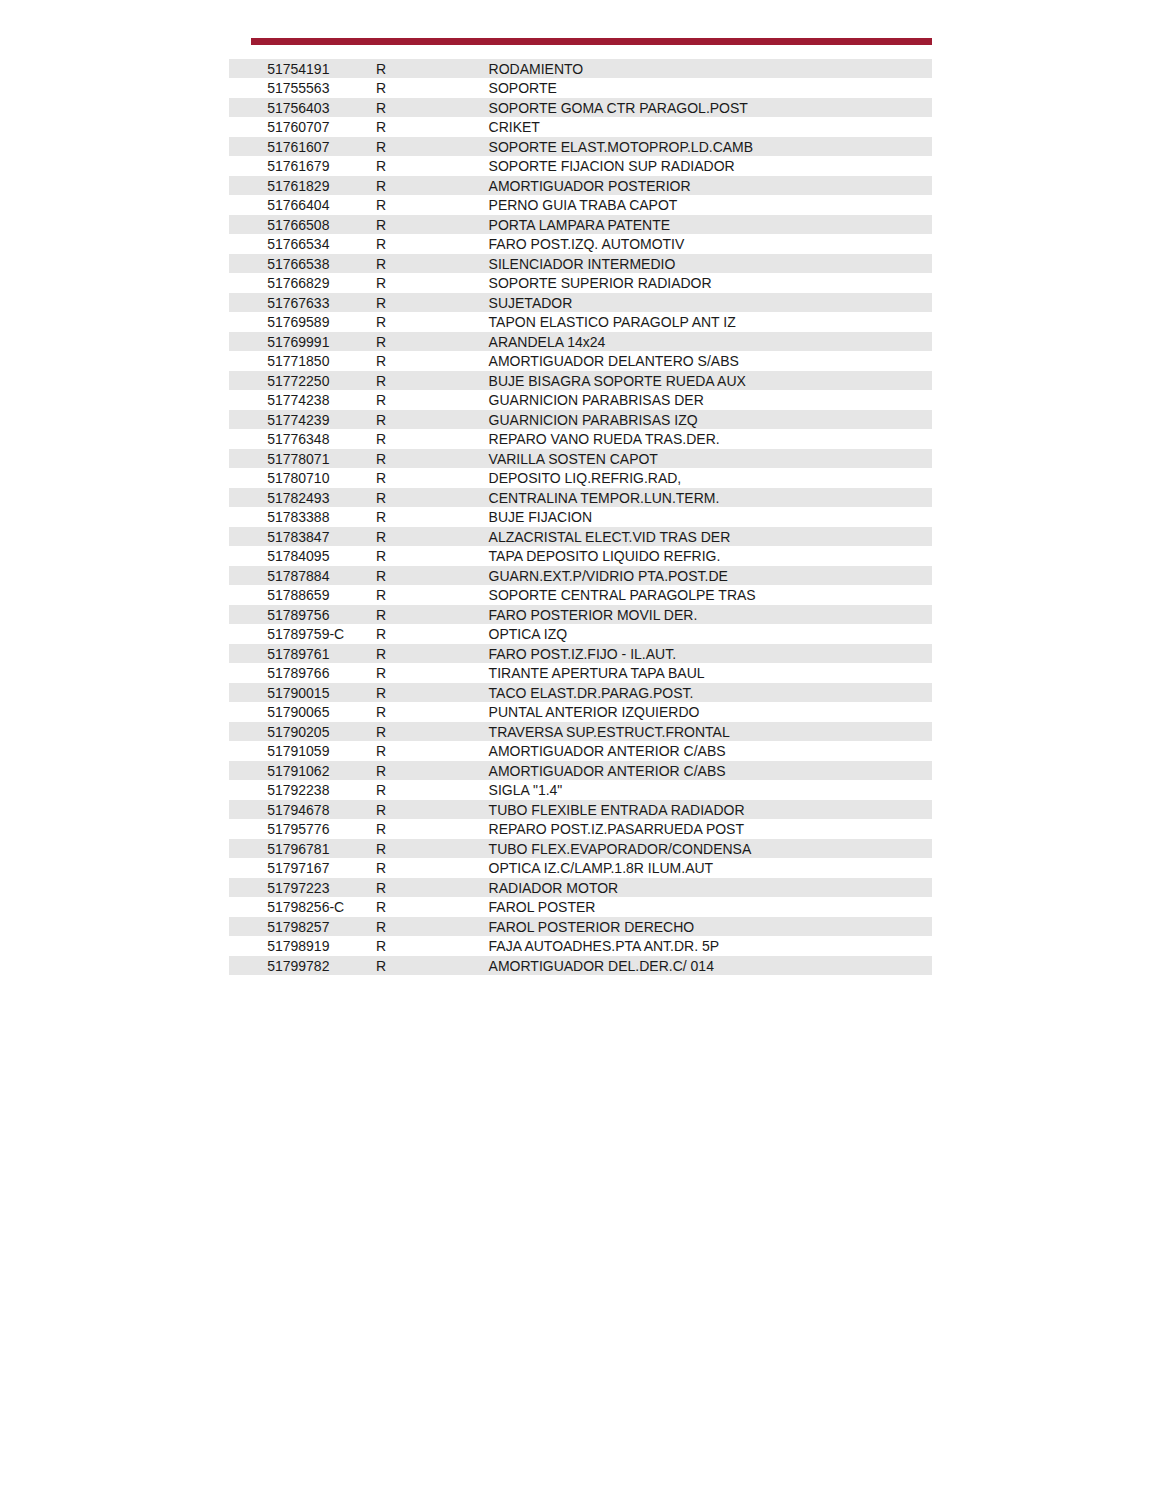| 51754191 | R | RODAMIENTO |
| 51755563 | R | SOPORTE |
| 51756403 | R | SOPORTE GOMA CTR PARAGOL.POST |
| 51760707 | R | CRIKET |
| 51761607 | R | SOPORTE ELAST.MOTOPROP.LD.CAMB |
| 51761679 | R | SOPORTE FIJACION SUP RADIADOR |
| 51761829 | R | AMORTIGUADOR POSTERIOR |
| 51766404 | R | PERNO GUIA TRABA CAPOT |
| 51766508 | R | PORTA LAMPARA PATENTE |
| 51766534 | R | FARO POST.IZQ. AUTOMOTIV |
| 51766538 | R | SILENCIADOR INTERMEDIO |
| 51766829 | R | SOPORTE SUPERIOR RADIADOR |
| 51767633 | R | SUJETADOR |
| 51769589 | R | TAPON ELASTICO PARAGOLP ANT IZ |
| 51769991 | R | ARANDELA 14x24 |
| 51771850 | R | AMORTIGUADOR DELANTERO S/ABS |
| 51772250 | R | BUJE BISAGRA SOPORTE RUEDA AUX |
| 51774238 | R | GUARNICION PARABRISAS DER |
| 51774239 | R | GUARNICION PARABRISAS IZQ |
| 51776348 | R | REPARO VANO RUEDA TRAS.DER. |
| 51778071 | R | VARILLA SOSTEN CAPOT |
| 51780710 | R | DEPOSITO LIQ.REFRIG.RAD, |
| 51782493 | R | CENTRALINA TEMPOR.LUN.TERM. |
| 51783388 | R | BUJE FIJACION |
| 51783847 | R | ALZACRISTAL ELECT.VID TRAS DER |
| 51784095 | R | TAPA DEPOSITO LIQUIDO REFRIG. |
| 51787884 | R | GUARN.EXT.P/VIDRIO PTA.POST.DE |
| 51788659 | R | SOPORTE CENTRAL PARAGOLPE TRAS |
| 51789756 | R | FARO POSTERIOR MOVIL DER. |
| 51789759-C | R | OPTICA IZQ |
| 51789761 | R | FARO POST.IZ.FIJO - IL.AUT. |
| 51789766 | R | TIRANTE APERTURA TAPA BAUL |
| 51790015 | R | TACO ELAST.DR.PARAG.POST. |
| 51790065 | R | PUNTAL ANTERIOR IZQUIERDO |
| 51790205 | R | TRAVERSA SUP.ESTRUCT.FRONTAL |
| 51791059 | R | AMORTIGUADOR ANTERIOR C/ABS |
| 51791062 | R | AMORTIGUADOR ANTERIOR C/ABS |
| 51792238 | R | SIGLA "1.4" |
| 51794678 | R | TUBO FLEXIBLE ENTRADA RADIADOR |
| 51795776 | R | REPARO POST.IZ.PASARRUEDA POST |
| 51796781 | R | TUBO FLEX.EVAPORADOR/CONDENSA |
| 51797167 | R | OPTICA IZ.C/LAMP.1.8R ILUM.AUT |
| 51797223 | R | RADIADOR MOTOR |
| 51798256-C | R | FAROL POSTER |
| 51798257 | R | FAROL POSTERIOR DERECHO |
| 51798919 | R | FAJA AUTOADHES.PTA ANT.DR. 5P |
| 51799782 | R | AMORTIGUADOR DEL.DER.C/ 014 |